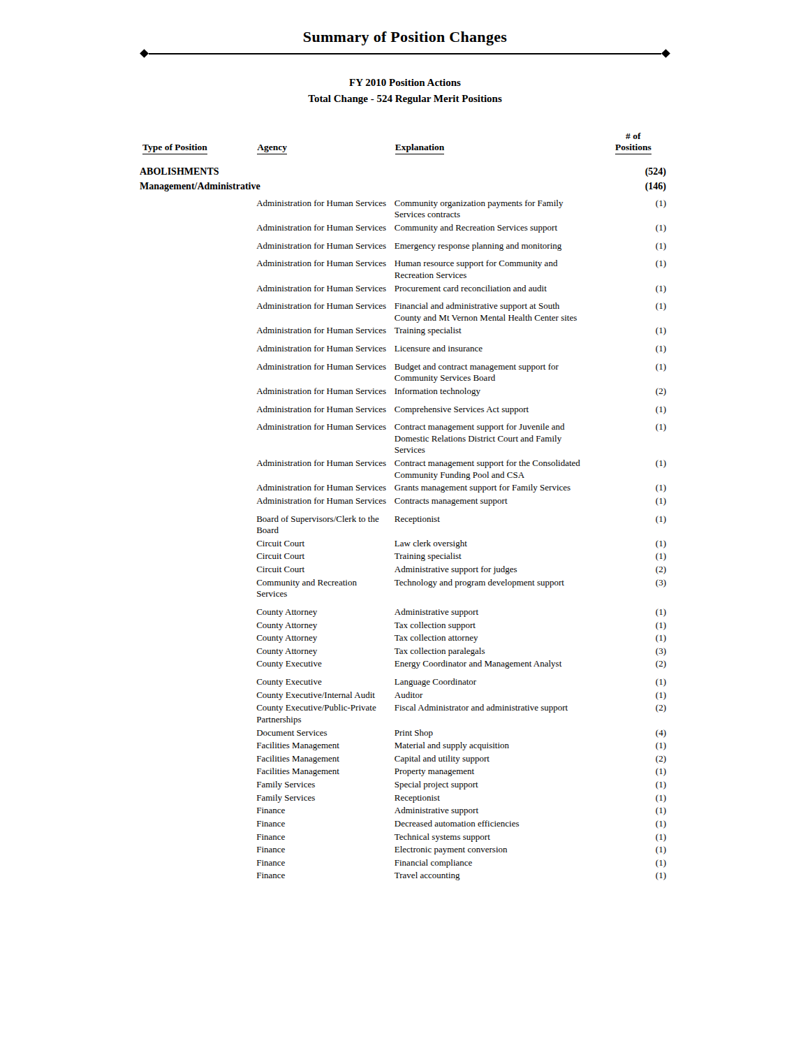Summary of Position Changes
FY 2010 Position Actions
Total Change - 524 Regular Merit Positions
| Type of Position | Agency | Explanation | # of Positions |
| --- | --- | --- | --- |
| ABOLISHMENTS | (524) |
| Management/Administrative | (146) |
| | Administration for Human Services | Community organization payments for Family Services contracts | (1) |
| | Administration for Human Services | Community and Recreation Services support | (1) |
| | Administration for Human Services | Emergency response planning and monitoring | (1) |
| | Administration for Human Services | Human resource support for Community and Recreation Services | (1) |
| | Administration for Human Services | Procurement card reconciliation and audit | (1) |
| | Administration for Human Services | Financial and administrative support at South County and Mt Vernon Mental Health Center sites | (1) |
| | Administration for Human Services | Training specialist | (1) |
| | Administration for Human Services | Licensure and insurance | (1) |
| | Administration for Human Services | Budget and contract management support for Community Services Board | (1) |
| | Administration for Human Services | Information technology | (2) |
| | Administration for Human Services | Comprehensive Services Act support | (1) |
| | Administration for Human Services | Contract management support for Juvenile and Domestic Relations District Court and Family Services | (1) |
| | Administration for Human Services | Contract management support for the Consolidated Community Funding Pool and CSA | (1) |
| | Administration for Human Services | Grants management support for Family Services | (1) |
| | Administration for Human Services | Contracts management support | (1) |
| | Board of Supervisors/Clerk to the Board | Receptionist | (1) |
| | Circuit Court | Law clerk oversight | (1) |
| | Circuit Court | Training specialist | (1) |
| | Circuit Court | Administrative support for judges | (2) |
| | Community and Recreation Services | Technology and program development support | (3) |
| | County Attorney | Administrative support | (1) |
| | County Attorney | Tax collection support | (1) |
| | County Attorney | Tax collection attorney | (1) |
| | County Attorney | Tax collection paralegals | (3) |
| | County Executive | Energy Coordinator and Management Analyst | (2) |
| | County Executive | Language Coordinator | (1) |
| | County Executive/Internal Audit | Auditor | (1) |
| | County Executive/Public-Private Partnerships | Fiscal Administrator and administrative support | (2) |
| | Document Services | Print Shop | (4) |
| | Facilities Management | Material and supply acquisition | (1) |
| | Facilities Management | Capital and utility support | (2) |
| | Facilities Management | Property management | (1) |
| | Family Services | Special project support | (1) |
| | Family Services | Receptionist | (1) |
| | Finance | Administrative support | (1) |
| | Finance | Decreased automation efficiencies | (1) |
| | Finance | Technical systems support | (1) |
| | Finance | Electronic payment conversion | (1) |
| | Finance | Financial compliance | (1) |
| | Finance | Travel accounting | (1) |